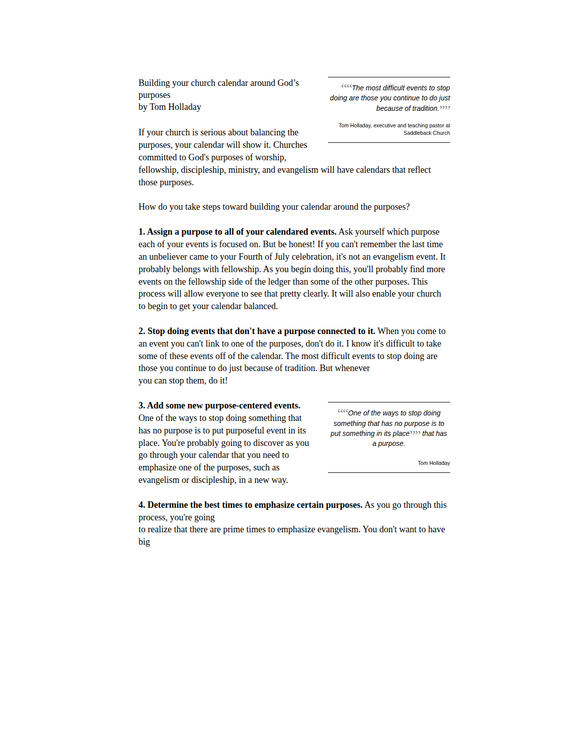““The most difficult events to stop doing are those you continue to do just because of tradition.””
Tom Holladay, executive and teaching pastor at
Saddleback Church
Building your church calendar around God’s purposes
by Tom Holladay
If your church is serious about balancing the purposes, your calendar will show it. Churches committed to God's purposes of worship, fellowship, discipleship, ministry, and evangelism will have calendars that reflect those purposes.
How do you take steps toward building your calendar around the purposes?
1. Assign a purpose to all of your calendared events. Ask yourself which purpose each of your events is focused on. But be honest! If you can't remember the last time an unbeliever came to your Fourth of July celebration, it's not an evangelism event. It probably belongs with fellowship. As you begin doing this, you'll probably find more events on the fellowship side of the ledger than some of the other purposes. This process will allow everyone to see that pretty clearly. It will also enable your church to begin to get your calendar balanced.
2. Stop doing events that don't have a purpose connected to it. When you come to an event you can't link to one of the purposes, don't do it. I know it's difficult to take some of these events off of the calendar. The most difficult events to stop doing are those you continue to do just because of tradition. But whenever
you can stop them, do it!
““One of the ways to stop doing something that has no purpose is to put something in its place”” that has a purpose.
Tom Holladay
3. Add some new purpose-centered events. One of the ways to stop doing something that has no purpose is to put purposeful event in its place. You're probably going to discover as you go through your calendar that you need to emphasize one of the purposes, such as evangelism or discipleship, in a new way.
4. Determine the best times to emphasize certain purposes. As you go through this process, you're going
to realize that there are prime times to emphasize evangelism. You don't want to have big